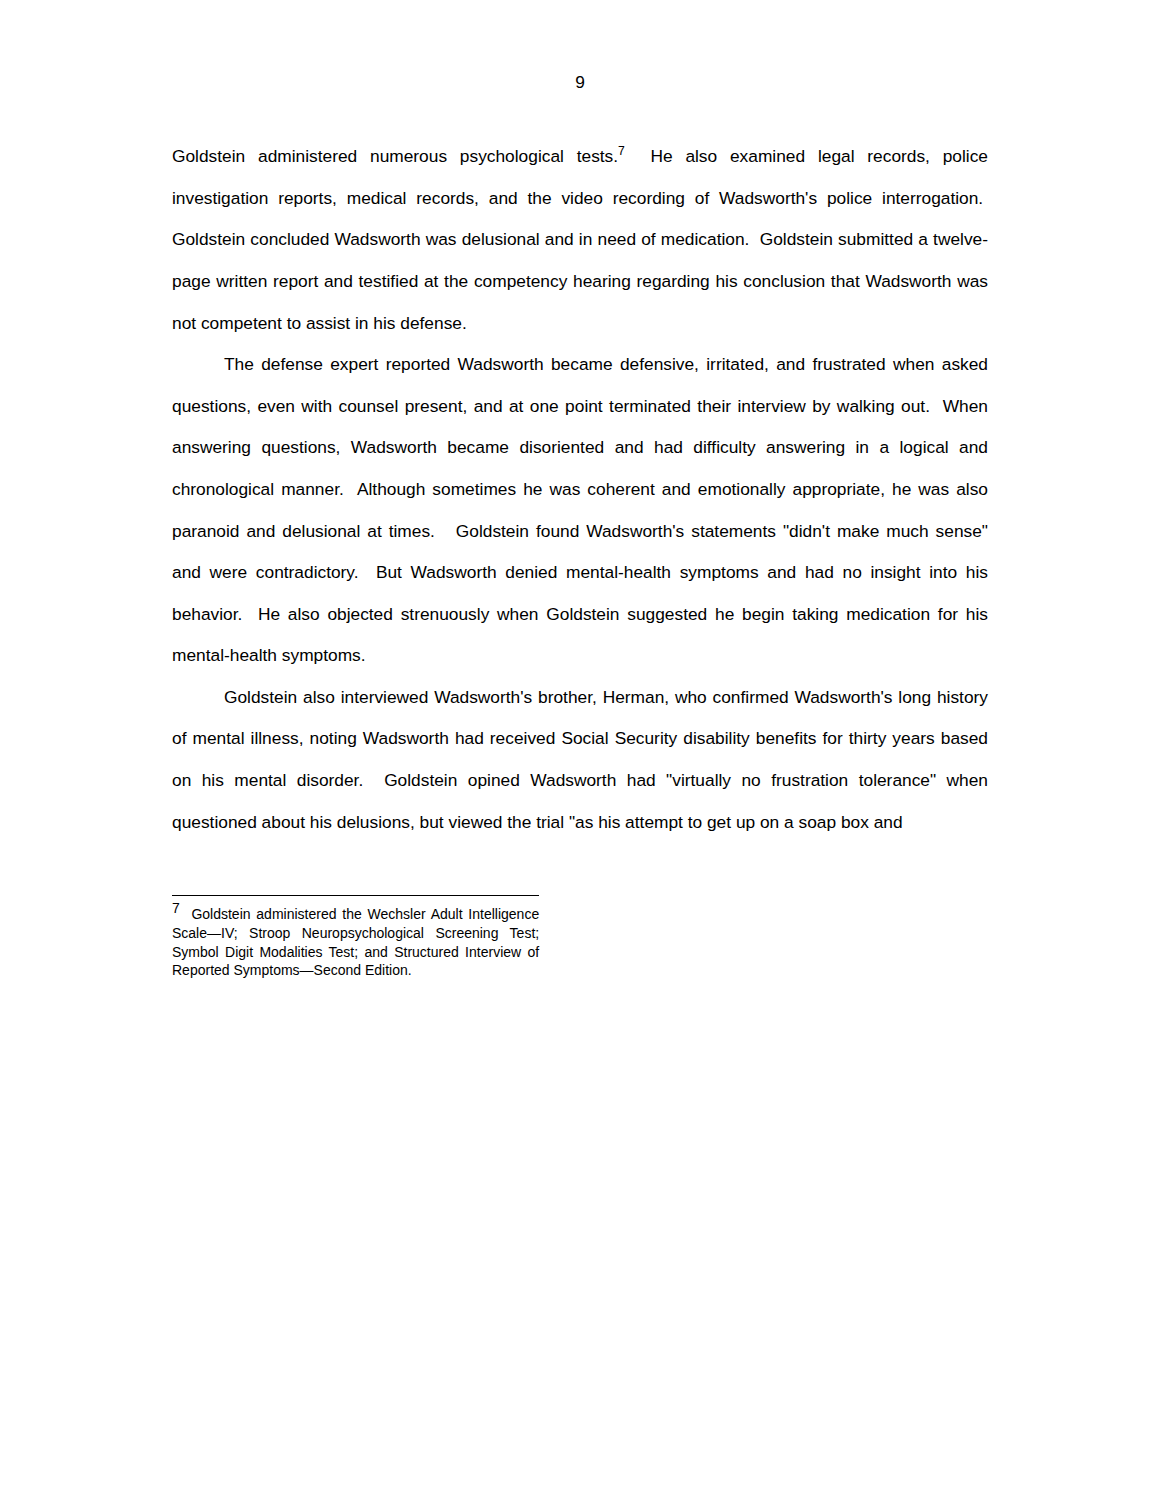9
Goldstein administered numerous psychological tests.7 He also examined legal records, police investigation reports, medical records, and the video recording of Wadsworth's police interrogation. Goldstein concluded Wadsworth was delusional and in need of medication. Goldstein submitted a twelve-page written report and testified at the competency hearing regarding his conclusion that Wadsworth was not competent to assist in his defense.
The defense expert reported Wadsworth became defensive, irritated, and frustrated when asked questions, even with counsel present, and at one point terminated their interview by walking out. When answering questions, Wadsworth became disoriented and had difficulty answering in a logical and chronological manner. Although sometimes he was coherent and emotionally appropriate, he was also paranoid and delusional at times. Goldstein found Wadsworth's statements "didn't make much sense" and were contradictory. But Wadsworth denied mental-health symptoms and had no insight into his behavior. He also objected strenuously when Goldstein suggested he begin taking medication for his mental-health symptoms.
Goldstein also interviewed Wadsworth's brother, Herman, who confirmed Wadsworth's long history of mental illness, noting Wadsworth had received Social Security disability benefits for thirty years based on his mental disorder. Goldstein opined Wadsworth had "virtually no frustration tolerance" when questioned about his delusions, but viewed the trial "as his attempt to get up on a soap box and
7 Goldstein administered the Wechsler Adult Intelligence Scale—IV; Stroop Neuropsychological Screening Test; Symbol Digit Modalities Test; and Structured Interview of Reported Symptoms—Second Edition.